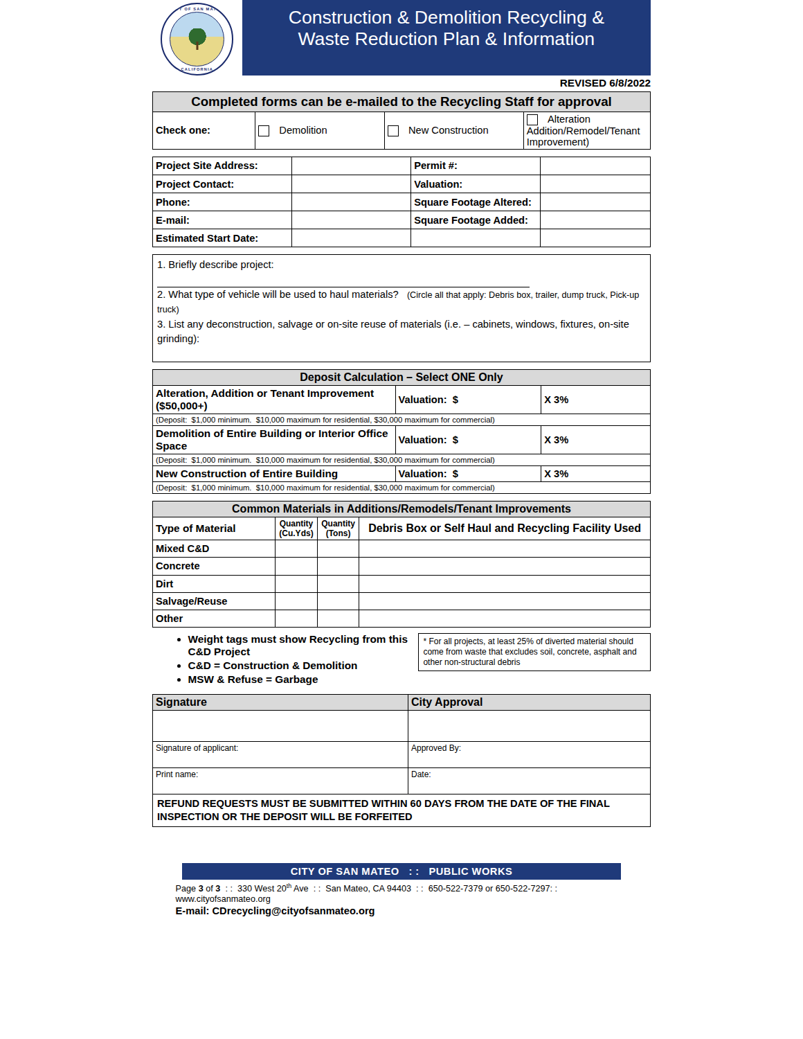CITY OF SAN MATEO
CALIFORNIA
Construction & Demolition Recycling &
Waste Reduction Plan & Information
REVISED 6/8/2022
| Completed forms can be e-mailed to the Recycling Staff for approval |
| Check one: | Demolition | New Construction | Alteration Addition/Remodel/Tenant Improvement) |
| Project Site Address: | | Permit #: | |
| Project Contact: | | Valuation: | |
| Phone: | | Square Footage Altered: | |
| E-mail: | | Square Footage Added: | |
| Estimated Start Date: | | | |
1. Briefly describe project:
2. What type of vehicle will be used to haul materials? (Circle all that apply: Debris box, trailer, dump truck, Pick-up truck)
3. List any deconstruction, salvage or on-site reuse of materials (i.e. – cabinets, windows, fixtures, on-site grinding):
| Deposit Calculation – Select ONE Only |
| Alteration, Addition or Tenant Improvement ($50,000+) | Valuation: $ | X 3% |
| (Deposit: $1,000 minimum. $10,000 maximum for residential, $30,000 maximum for commercial) |
| Demolition of Entire Building or Interior Office Space | Valuation: $ | X 3% |
| (Deposit: $1,000 minimum. $10,000 maximum for residential, $30,000 maximum for commercial) |
| New Construction of Entire Building | Valuation: $ | X 3% |
| (Deposit: $1,000 minimum. $10,000 maximum for residential, $30,000 maximum for commercial) |
| Common Materials in Additions/Remodels/Tenant Improvements |
| Type of Material | Quantity (Cu.Yds) | Quantity (Tons) | Debris Box or Self Haul and Recycling Facility Used |
| Mixed C&D | | | |
| Concrete | | | |
| Dirt | | | |
| Salvage/Reuse | | | |
| Other | | | |
Weight tags must show Recycling from this C&D Project
C&D = Construction & Demolition
MSW & Refuse = Garbage
* For all projects, at least 25% of diverted material should come from waste that excludes soil, concrete, asphalt and other non-structural debris
| Signature | City Approval |
| Signature of applicant: | Approved By: |
| Print name: | Date: |
REFUND REQUESTS MUST BE SUBMITTED WITHIN 60 DAYS FROM THE DATE OF THE FINAL INSPECTION OR THE DEPOSIT WILL BE FORFEITED
CITY OF SAN MATEO : : PUBLIC WORKS
Page 3 of 3 : : 330 West 20th Ave : : San Mateo, CA 94403 : : 650-522-7379 or 650-522-7297: : www.cityofsanmateo.org
E-mail: CDrecycling@cityofsanmateo.org